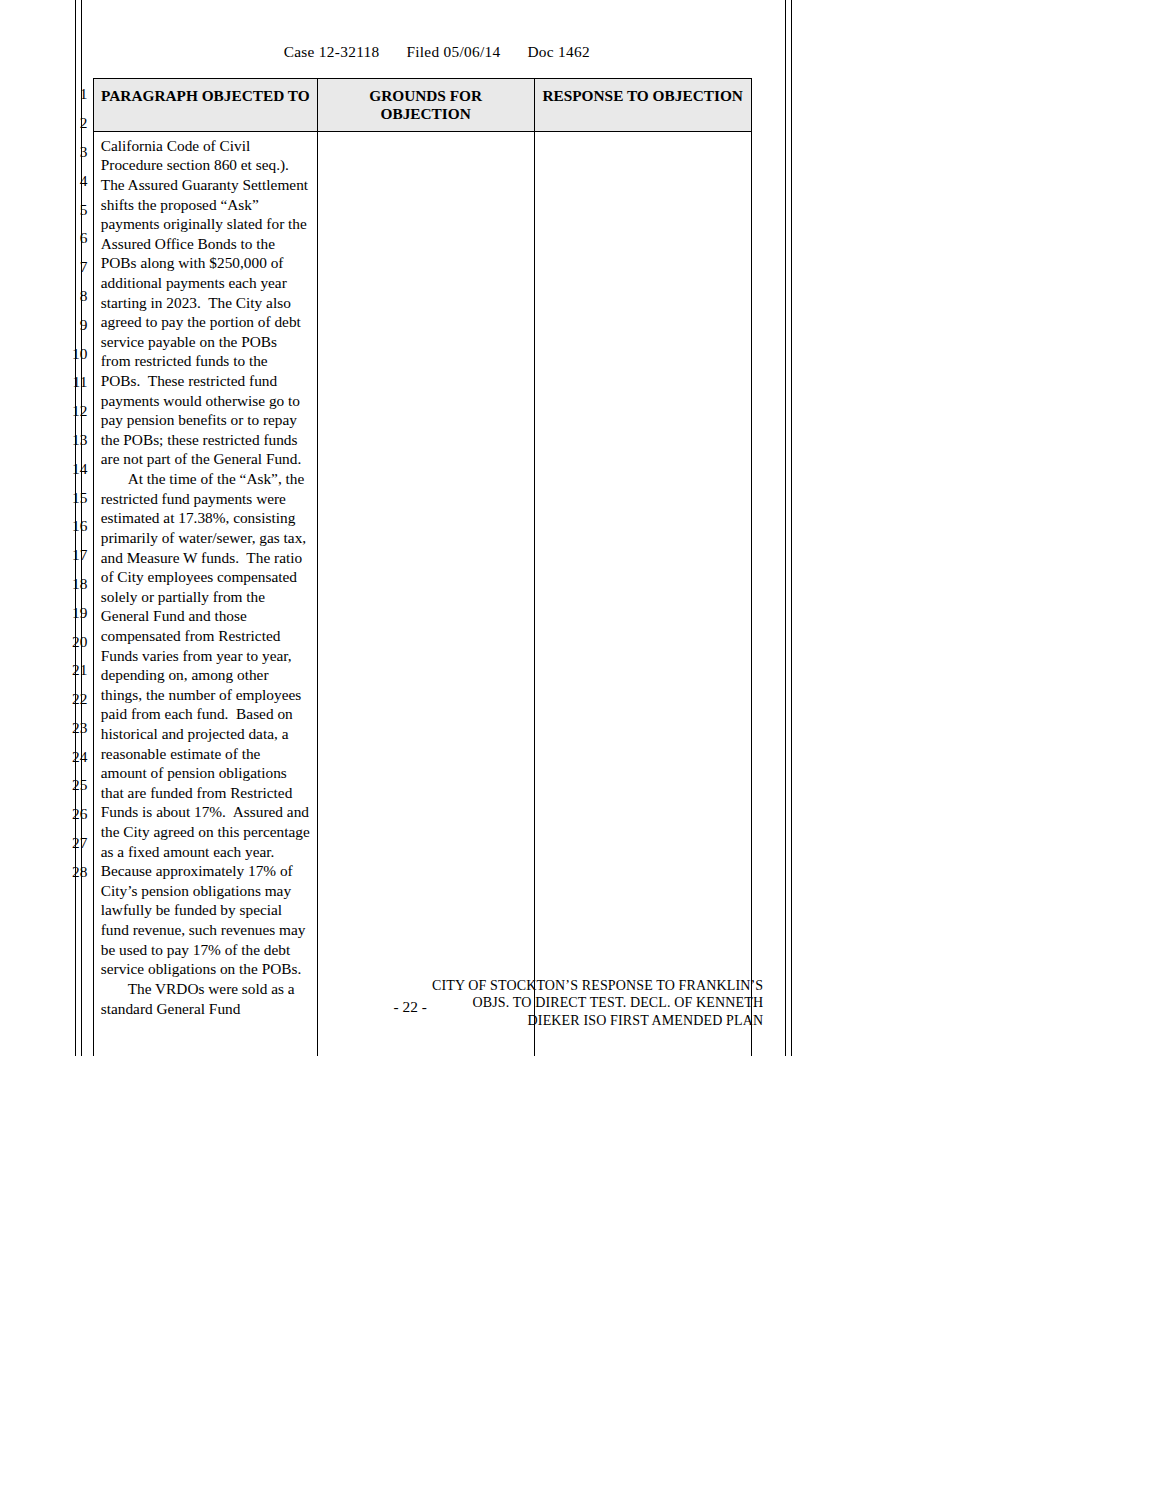Case 12-32118 Filed 05/06/14 Doc 1462
1
2
3
4
5
6
7
8
9
10
11
12
13
14
15
16
17
18
19
20
21
22
23
24
25
26
27
28
| PARAGRAPH OBJECTED TO | GROUNDS FOR OBJECTION | RESPONSE TO OBJECTION |
| --- | --- | --- |
| California Code of Civil Procedure section 860 et seq.). The Assured Guaranty Settlement shifts the proposed “Ask” payments originally slated for the Assured Office Bonds to the POBs along with $250,000 of additional payments each year starting in 2023. The City also agreed to pay the portion of debt service payable on the POBs from restricted funds to the POBs. These restricted fund payments would otherwise go to pay pension benefits or to repay the POBs; these restricted funds are not part of the General Fund. At the time of the “Ask”, the restricted fund payments were estimated at 17.38%, consisting primarily of water/sewer, gas tax, and Measure W funds. The ratio of City employees compensated solely or partially from the General Fund and those compensated from Restricted Funds varies from year to year, depending on, among other things, the number of employees paid from each fund. Based on historical and projected data, a reasonable estimate of the amount of pension obligations that are funded from Restricted Funds is about 17%. Assured and the City agreed on this percentage as a fixed amount each year. Because approximately 17% of City’s pension obligations may lawfully be funded by special fund revenue, such revenues may be used to pay 17% of the debt service obligations on the POBs. The VRDOs were sold as a standard General Fund | | |
- 22 -
CITY OF STOCKTON’S RESPONSE TO FRANKLIN’S
OBJS. TO DIRECT TEST. DECL. OF KENNETH
DIEKER ISO FIRST AMENDED PLAN